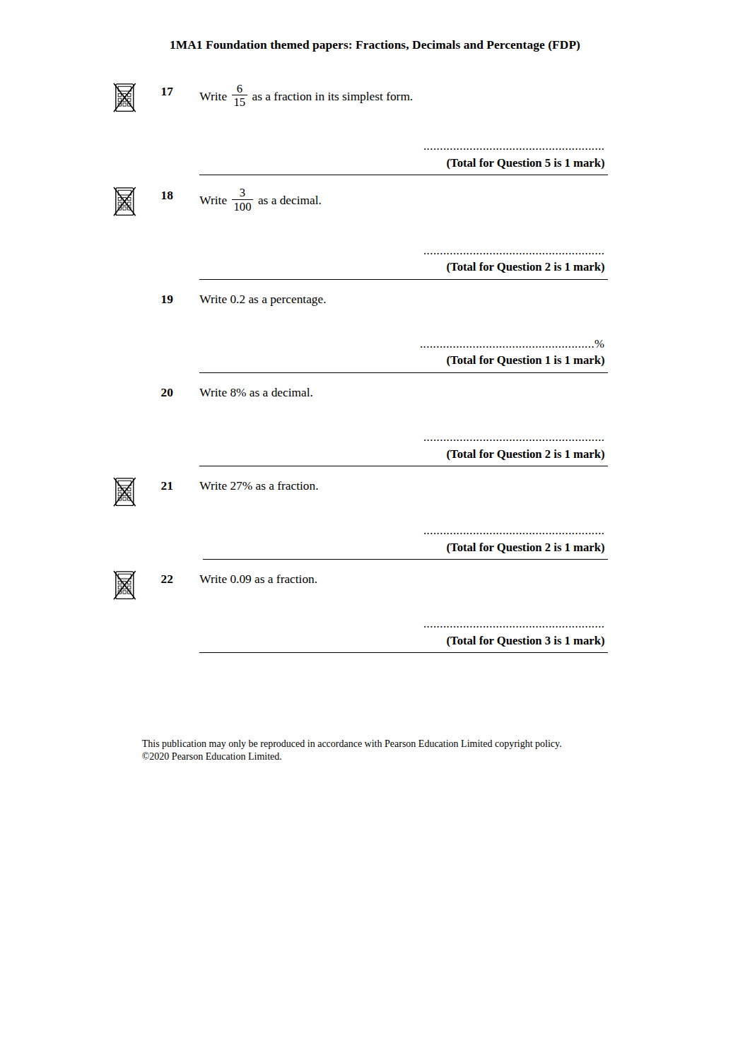1MA1 Foundation themed papers: Fractions, Decimals and Percentage (FDP)
17
Write 615 as a fraction in its simplest form.
.......................................................
(Total for Question 5 is 1 mark)
18
Write 3100 as a decimal.
.......................................................
(Total for Question 2 is 1 mark)
19
Write 0.2 as a percentage.
.....................................................%
(Total for Question 1 is 1 mark)
20
Write 8% as a decimal.
.......................................................
(Total for Question 2 is 1 mark)
21
Write 27% as a fraction.
.......................................................
(Total for Question 2 is 1 mark)
22
Write 0.09 as a fraction.
.......................................................
(Total for Question 3 is 1 mark)
This publication may only be reproduced in accordance with Pearson Education Limited copyright policy.
©2020 Pearson Education Limited.